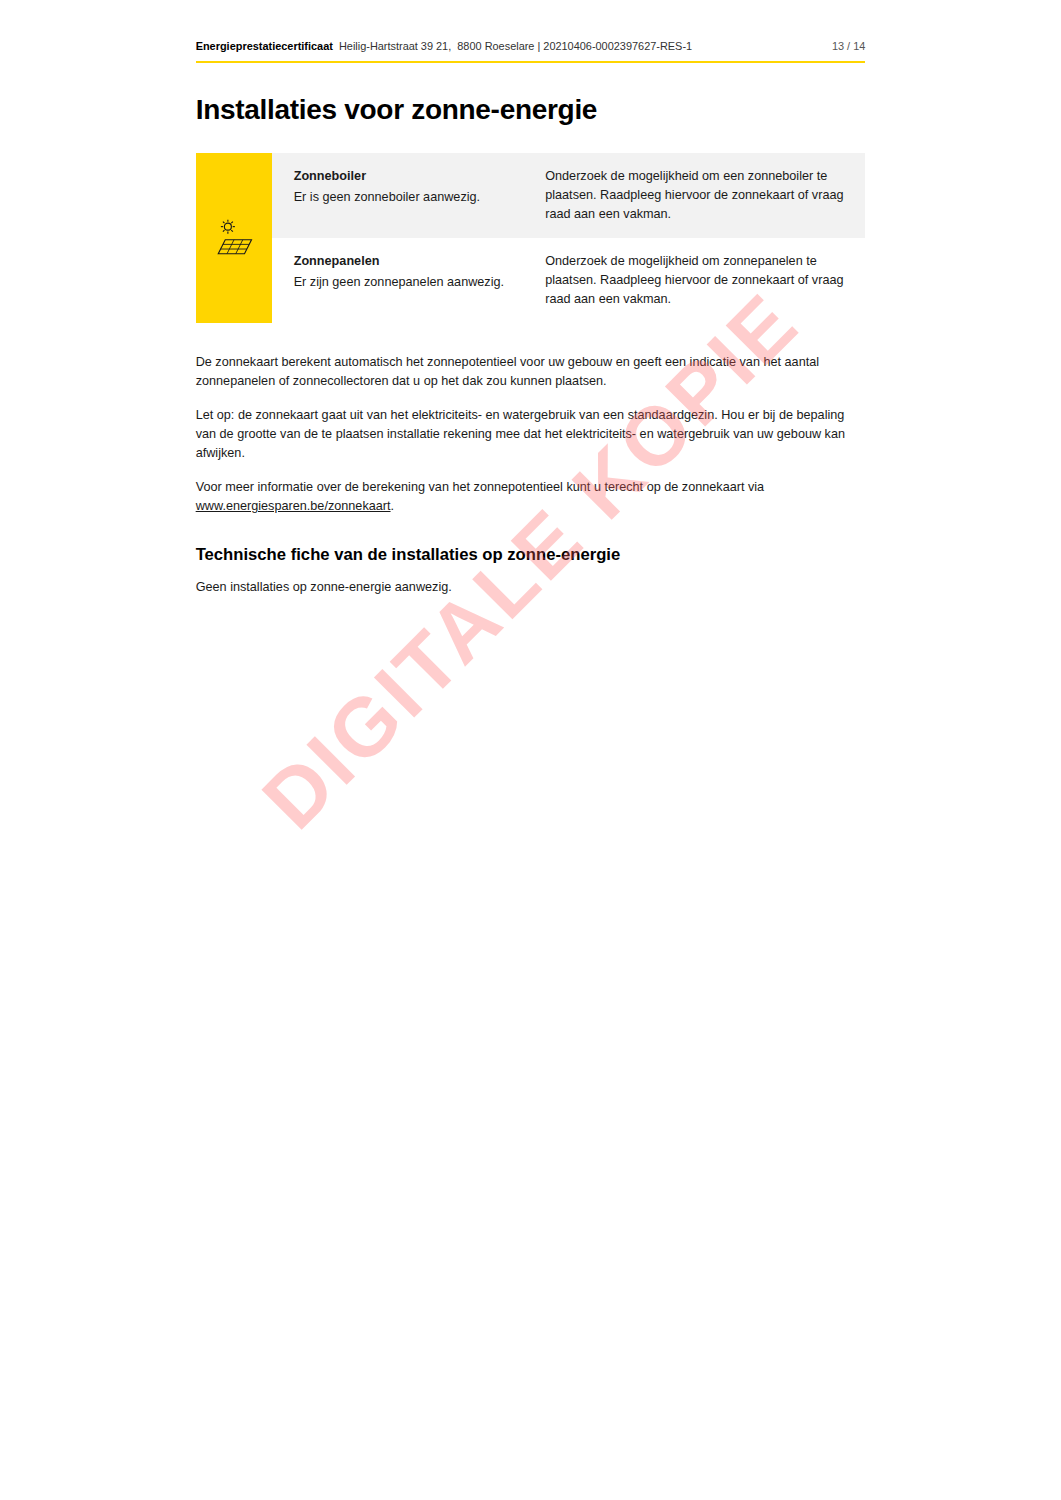Energieprestatiecertificaat Heilig-Hartstraat 39 21, 8800 Roeselare | 20210406-0002397627-RES-1
13 / 14
Installaties voor zonne-energie
Zonneboiler Er is geen zonneboiler aanwezig.
Onderzoek de mogelijkheid om een zonneboiler te plaatsen. Raadpleeg hiervoor de zonnekaart of vraag raad aan een vakman.
Zonnepanelen Er zijn geen zonnepanelen aanwezig.
Onderzoek de mogelijkheid om zonnepanelen te plaatsen. Raadpleeg hiervoor de zonnekaart of vraag raad aan een vakman.
De zonnekaart berekent automatisch het zonnepotentieel voor uw gebouw en geeft een indicatie van het aantal zonnepanelen of zonnecollectoren dat u op het dak zou kunnen plaatsen.
Let op: de zonnekaart gaat uit van het elektriciteits- en watergebruik van een standaardgezin. Hou er bij de bepaling van de grootte van de te plaatsen installatie rekening mee dat het elektriciteits- en watergebruik van uw gebouw kan afwijken.
Voor meer informatie over de berekening van het zonnepotentieel kunt u terecht op de zonnekaart via www.energiesparen.be/zonnekaart.
Technische fiche van de installaties op zonne-energie
Geen installaties op zonne-energie aanwezig.
DIGITALE KOPIE